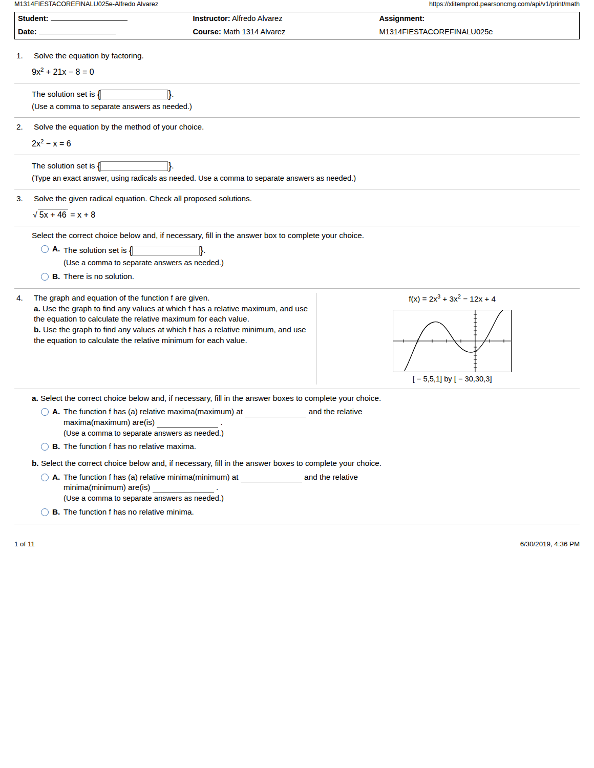M1314FIESTACOREFINALU025e-Alfredo Alvarez
https://xlitemprod.pearsoncmg.com/api/v1/print/math
| Student: | Instructor: Alfredo Alvarez | Assignment: |
| Date: | Course: Math 1314 Alvarez | M1314FIESTACOREFINALU025e |
1.
Solve the equation by factoring.
9x2 + 21x − 8 = 0
The solution set is { }.
(Use a comma to separate answers as needed.)
2.
Solve the equation by the method of your choice.
2x2 − x = 6
The solution set is { }.
(Type an exact answer, using radicals as needed. Use a comma to separate answers as needed.)
3.
Solve the given radical equation. Check all proposed solutions.
√5x + 46 = x + 8
Select the correct choice below and, if necessary, fill in the answer box to complete your choice.
A.
The solution set is { }.
(Use a comma to separate answers as needed.)
B.
There is no solution.
4.
The graph and equation of the function f are given.
a. Use the graph to find any values at which f has a relative maximum, and use the equation to calculate the relative maximum for each value.
b. Use the graph to find any values at which f has a relative minimum, and use the equation to calculate the relative minimum for each value.
f(x) = 2x3 + 3x2 − 12x + 4
[ − 5,5,1] by [ − 30,30,3]
a. Select the correct choice below and, if necessary, fill in the answer boxes to complete your choice.
A.
The function f has (a) relative maxima(maximum) at and the relative
maxima(maximum) are(is) .
(Use a comma to separate answers as needed.)
B.
The function f has no relative maxima.
b. Select the correct choice below and, if necessary, fill in the answer boxes to complete your choice.
A.
The function f has (a) relative minima(minimum) at and the relative
minima(minimum) are(is) .
(Use a comma to separate answers as needed.)
B.
The function f has no relative minima.
1 of 11
6/30/2019, 4:36 PM